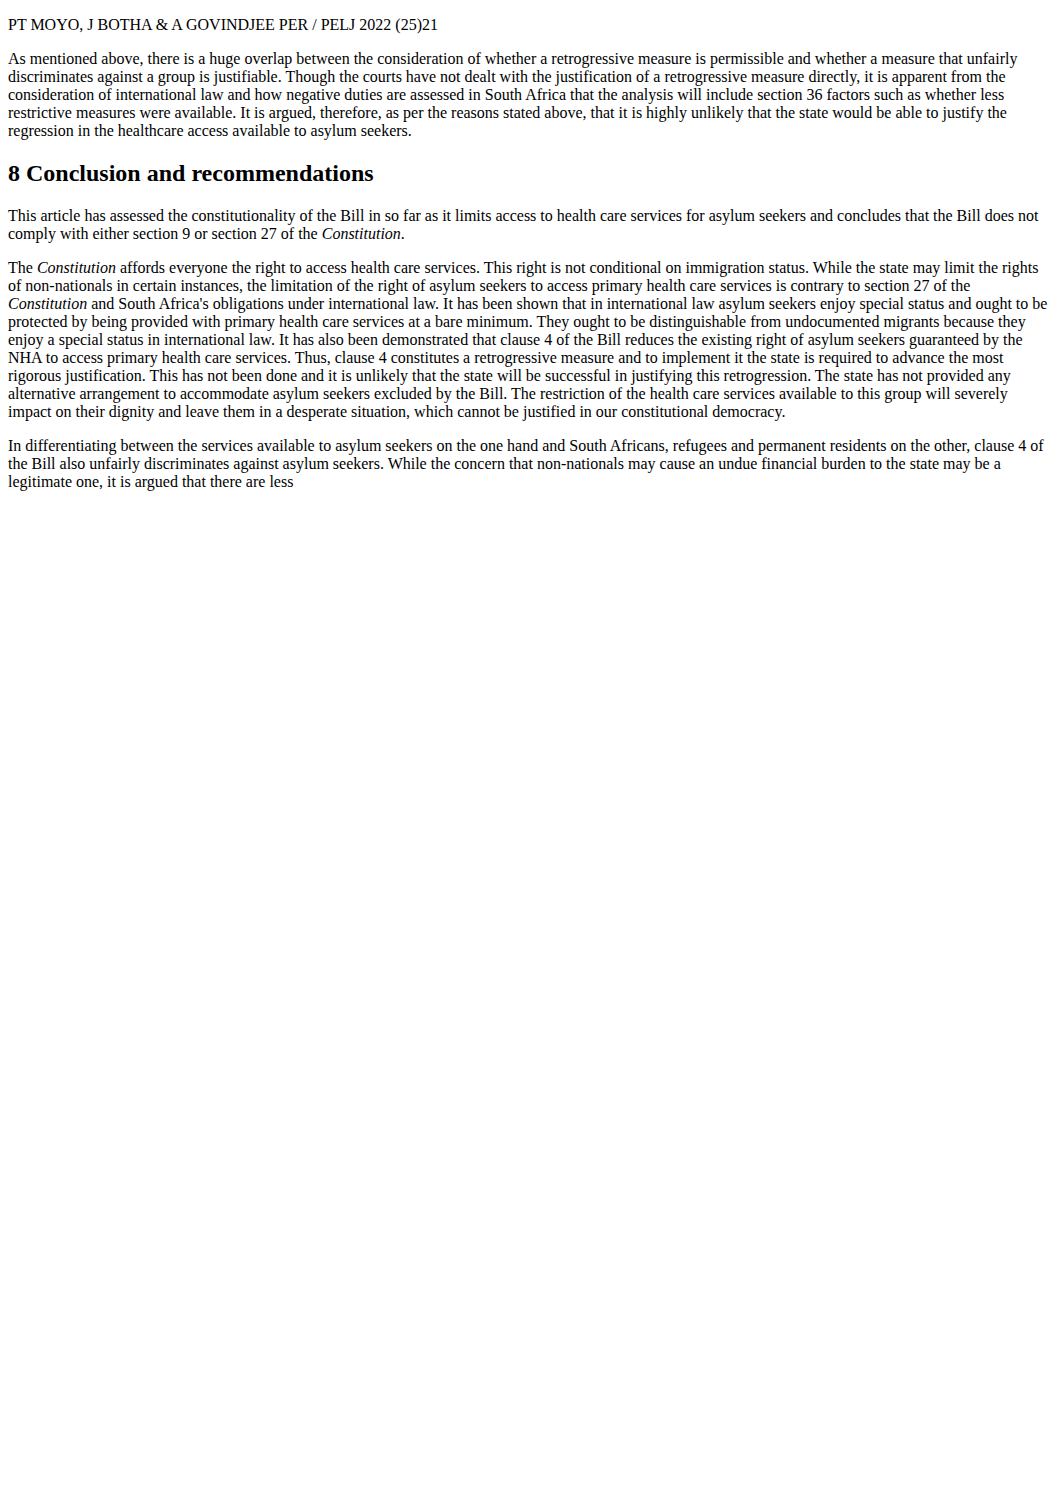PT MOYO, J BOTHA & A GOVINDJEE PER / PELJ 2022 (25)21
As mentioned above, there is a huge overlap between the consideration of whether a retrogressive measure is permissible and whether a measure that unfairly discriminates against a group is justifiable. Though the courts have not dealt with the justification of a retrogressive measure directly, it is apparent from the consideration of international law and how negative duties are assessed in South Africa that the analysis will include section 36 factors such as whether less restrictive measures were available. It is argued, therefore, as per the reasons stated above, that it is highly unlikely that the state would be able to justify the regression in the healthcare access available to asylum seekers.
8 Conclusion and recommendations
This article has assessed the constitutionality of the Bill in so far as it limits access to health care services for asylum seekers and concludes that the Bill does not comply with either section 9 or section 27 of the Constitution.
The Constitution affords everyone the right to access health care services. This right is not conditional on immigration status. While the state may limit the rights of non-nationals in certain instances, the limitation of the right of asylum seekers to access primary health care services is contrary to section 27 of the Constitution and South Africa's obligations under international law. It has been shown that in international law asylum seekers enjoy special status and ought to be protected by being provided with primary health care services at a bare minimum. They ought to be distinguishable from undocumented migrants because they enjoy a special status in international law. It has also been demonstrated that clause 4 of the Bill reduces the existing right of asylum seekers guaranteed by the NHA to access primary health care services. Thus, clause 4 constitutes a retrogressive measure and to implement it the state is required to advance the most rigorous justification. This has not been done and it is unlikely that the state will be successful in justifying this retrogression. The state has not provided any alternative arrangement to accommodate asylum seekers excluded by the Bill. The restriction of the health care services available to this group will severely impact on their dignity and leave them in a desperate situation, which cannot be justified in our constitutional democracy.
In differentiating between the services available to asylum seekers on the one hand and South Africans, refugees and permanent residents on the other, clause 4 of the Bill also unfairly discriminates against asylum seekers. While the concern that non-nationals may cause an undue financial burden to the state may be a legitimate one, it is argued that there are less